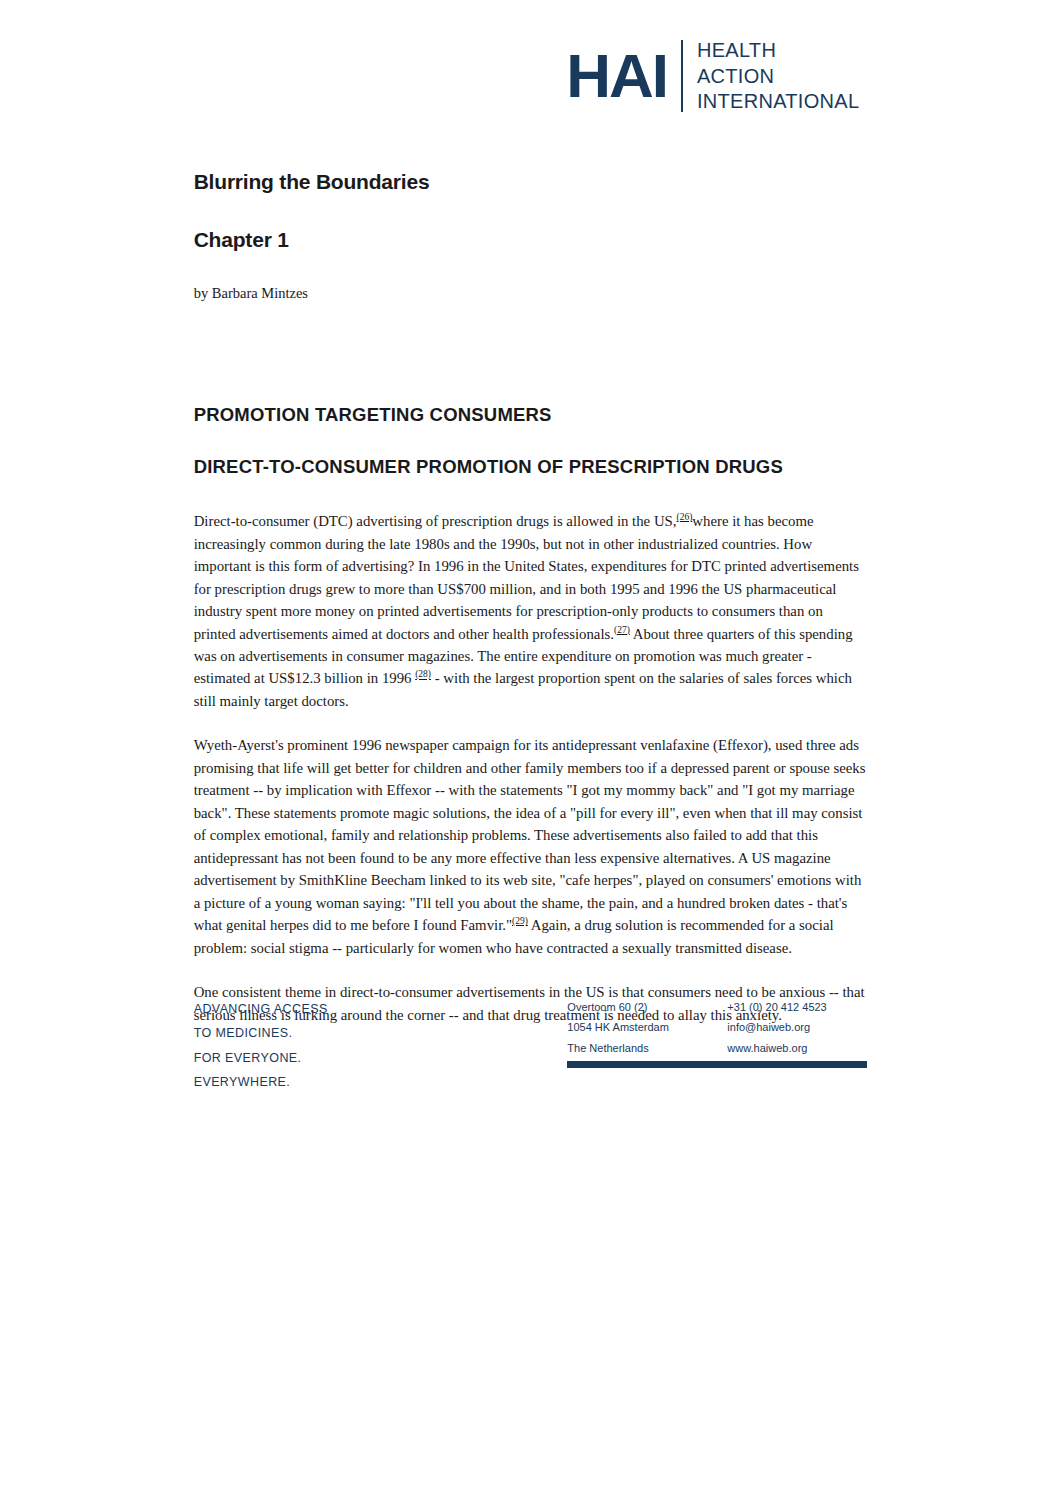HAI
HEALTH
ACTION
INTERNATIONAL
Blurring the Boundaries
Chapter 1
by Barbara Mintzes
PROMOTION TARGETING CONSUMERS
DIRECT-TO-CONSUMER PROMOTION OF PRESCRIPTION DRUGS
Direct-to-consumer (DTC) advertising of prescription drugs is allowed in the US,(26)where it has become increasingly common during the late 1980s and the 1990s, but not in other industrialized countries. How important is this form of advertising? In 1996 in the United States, expenditures for DTC printed advertisements for prescription drugs grew to more than US$700 million, and in both 1995 and 1996 the US pharmaceutical industry spent more money on printed advertisements for prescription-only products to consumers than on printed advertisements aimed at doctors and other health professionals.(27) About three quarters of this spending was on advertisements in consumer magazines. The entire expenditure on promotion was much greater - estimated at US$12.3 billion in 1996 (28) - with the largest proportion spent on the salaries of sales forces which still mainly target doctors.
Wyeth-Ayerst's prominent 1996 newspaper campaign for its antidepressant venlafaxine (Effexor), used three ads promising that life will get better for children and other family members too if a depressed parent or spouse seeks treatment -- by implication with Effexor -- with the statements "I got my mommy back" and "I got my marriage back". These statements promote magic solutions, the idea of a "pill for every ill", even when that ill may consist of complex emotional, family and relationship problems. These advertisements also failed to add that this antidepressant has not been found to be any more effective than less expensive alternatives. A US magazine advertisement by SmithKline Beecham linked to its web site, "cafe herpes", played on consumers' emotions with a picture of a young woman saying: "I'll tell you about the shame, the pain, and a hundred broken dates - that's what genital herpes did to me before I found Famvir."(29) Again, a drug solution is recommended for a social problem: social stigma -- particularly for women who have contracted a sexually transmitted disease.
One consistent theme in direct-to-consumer advertisements in the US is that consumers need to be anxious -- that serious illness is lurking around the corner -- and that drug treatment is needed to allay this anxiety.
ADVANCING ACCESS
TO MEDICINES.
FOR EVERYONE.
EVERYWHERE.
Overtoom 60 (2)
+31 (0) 20 412 4523
1054 HK Amsterdam
info@haiweb.org
The Netherlands
www.haiweb.org